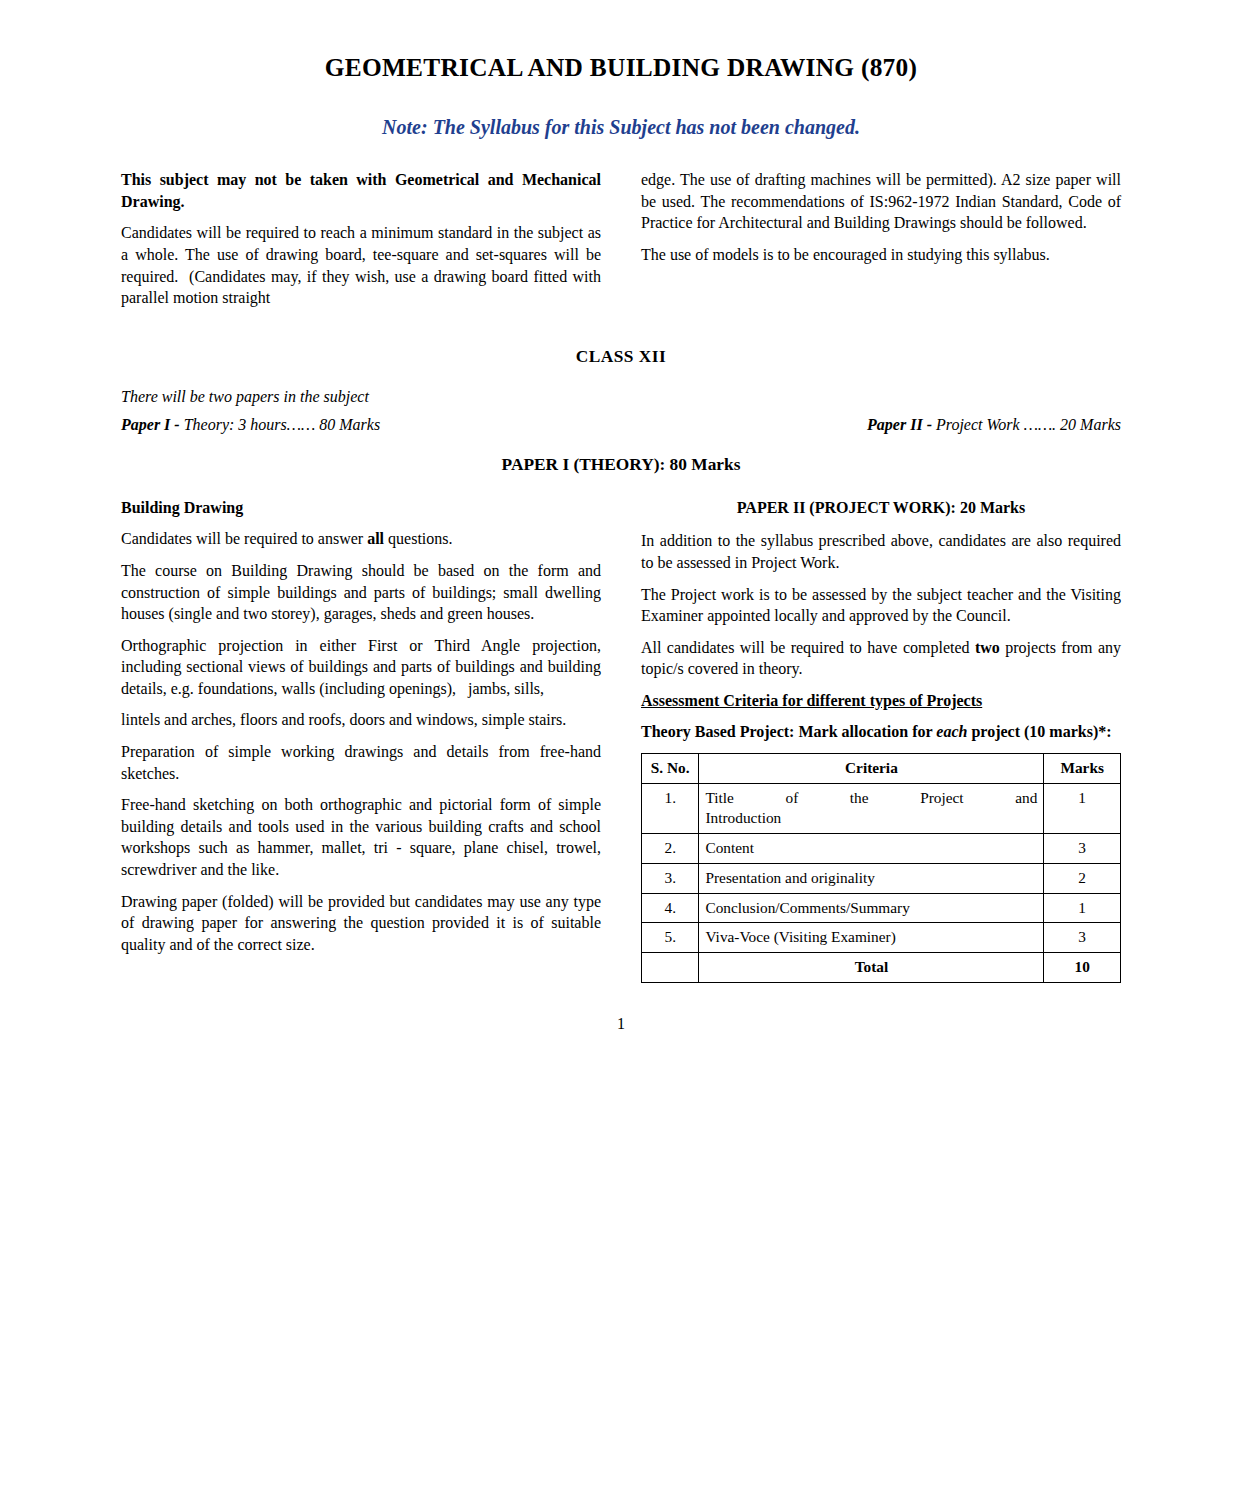GEOMETRICAL AND BUILDING DRAWING (870)
Note: The Syllabus for this Subject has not been changed.
This subject may not be taken with Geometrical and Mechanical Drawing.
Candidates will be required to reach a minimum standard in the subject as a whole. The use of drawing board, tee-square and set-squares will be required. (Candidates may, if they wish, use a drawing board fitted with parallel motion straight
edge. The use of drafting machines will be permitted). A2 size paper will be used. The recommendations of IS:962-1972 Indian Standard, Code of Practice for Architectural and Building Drawings should be followed.
The use of models is to be encouraged in studying this syllabus.
CLASS XII
There will be two papers in the subject
Paper I - Theory: 3 hours…… 80 Marks
Paper II - Project Work ……. 20 Marks
PAPER I (THEORY): 80 Marks
Building Drawing
Candidates will be required to answer all questions.
The course on Building Drawing should be based on the form and construction of simple buildings and parts of buildings; small dwelling houses (single and two storey), garages, sheds and green houses.
Orthographic projection in either First or Third Angle projection, including sectional views of buildings and parts of buildings and building details, e.g. foundations, walls (including openings), jambs, sills,
lintels and arches, floors and roofs, doors and windows, simple stairs.
Preparation of simple working drawings and details from free-hand sketches.
Free-hand sketching on both orthographic and pictorial form of simple building details and tools used in the various building crafts and school workshops such as hammer, mallet, tri - square, plane chisel, trowel, screwdriver and the like.
Drawing paper (folded) will be provided but candidates may use any type of drawing paper for answering the question provided it is of suitable quality and of the correct size.
PAPER II (PROJECT WORK): 20 Marks
In addition to the syllabus prescribed above, candidates are also required to be assessed in Project Work.
The Project work is to be assessed by the subject teacher and the Visiting Examiner appointed locally and approved by the Council.
All candidates will be required to have completed two projects from any topic/s covered in theory.
Assessment Criteria for different types of Projects
Theory Based Project: Mark allocation for each project (10 marks)*:
| S. No. | Criteria | Marks |
| --- | --- | --- |
| 1. | Title of the Project and Introduction | 1 |
| 2. | Content | 3 |
| 3. | Presentation and originality | 2 |
| 4. | Conclusion/Comments/Summary | 1 |
| 5. | Viva-Voce (Visiting Examiner) | 3 |
| | Total | 10 |
1